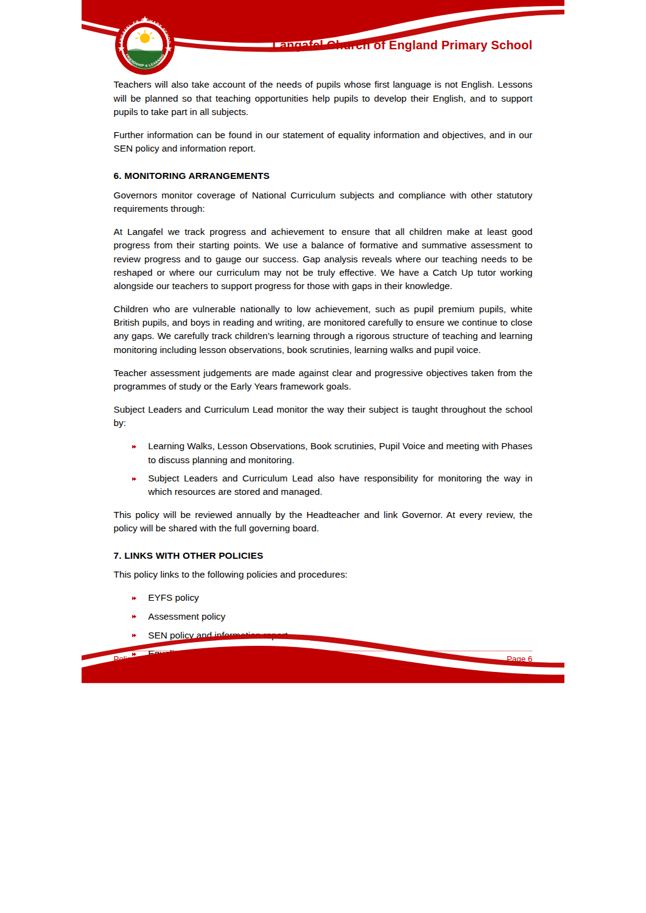LANGAFEL CE PRIMARY SCHOOL FRIENDSHIP & LEARNING
Langafel Church of England Primary School
Teachers will also take account of the needs of pupils whose first language is not English. Lessons will be planned so that teaching opportunities help pupils to develop their English, and to support pupils to take part in all subjects.
Further information can be found in our statement of equality information and objectives, and in our SEN policy and information report.
6. Monitoring arrangements
Governors monitor coverage of National Curriculum subjects and compliance with other statutory requirements through:
At Langafel we track progress and achievement to ensure that all children make at least good progress from their starting points. We use a balance of formative and summative assessment to review progress and to gauge our success. Gap analysis reveals where our teaching needs to be reshaped or where our curriculum may not be truly effective. We have a Catch Up tutor working alongside our teachers to support progress for those with gaps in their knowledge.
Children who are vulnerable nationally to low achievement, such as pupil premium pupils, white British pupils, and boys in reading and writing, are monitored carefully to ensure we continue to close any gaps. We carefully track children’s learning through a rigorous structure of teaching and learning monitoring including lesson observations, book scrutinies, learning walks and pupil voice.
Teacher assessment judgements are made against clear and progressive objectives taken from the programmes of study or the Early Years framework goals.
Subject Leaders and Curriculum Lead monitor the way their subject is taught throughout the school by:
Learning Walks, Lesson Observations, Book scrutinies, Pupil Voice and meeting with Phases to discuss planning and monitoring.
Subject Leaders and Curriculum Lead also have responsibility for monitoring the way in which resources are stored and managed.
This policy will be reviewed annually by the Headteacher and link Governor. At every review, the policy will be shared with the full governing board.
7. Links with other policies
This policy links to the following policies and procedures:
EYFS policy
Assessment policy
SEN policy and information report
Equality information and objectives
Policy & Procedure Documentation
Page 6